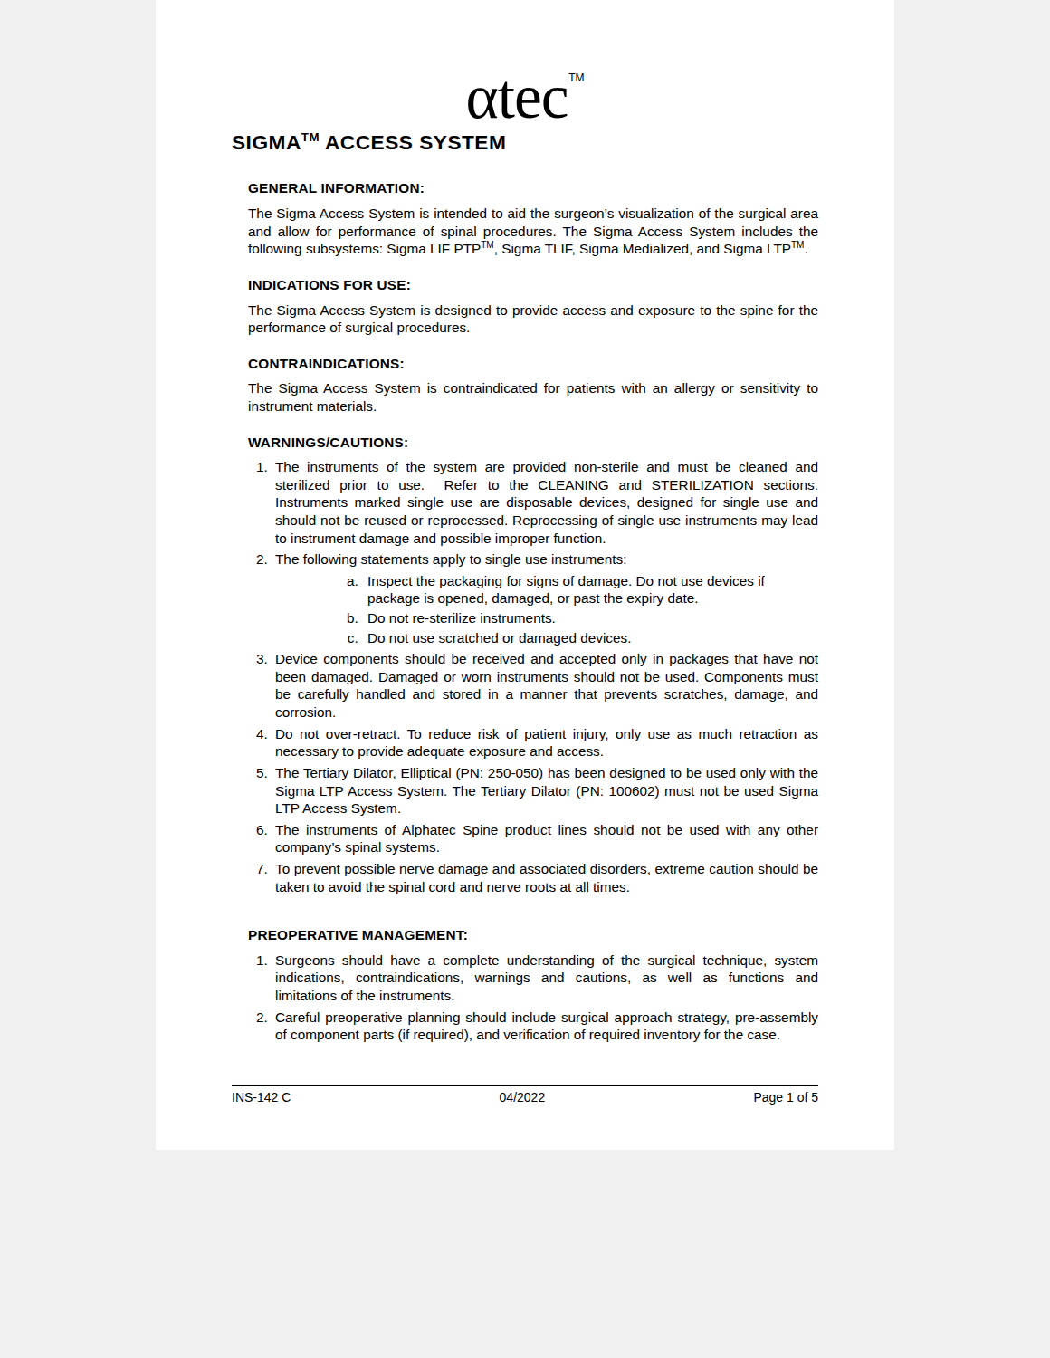αtecTM
SIGMATM ACCESS SYSTEM
GENERAL INFORMATION:
The Sigma Access System is intended to aid the surgeon’s visualization of the surgical area and allow for performance of spinal procedures. The Sigma Access System includes the following subsystems: Sigma LIF PTPTM, Sigma TLIF, Sigma Medialized, and Sigma LTPTM.
INDICATIONS FOR USE:
The Sigma Access System is designed to provide access and exposure to the spine for the performance of surgical procedures.
CONTRAINDICATIONS:
The Sigma Access System is contraindicated for patients with an allergy or sensitivity to instrument materials.
WARNINGS/CAUTIONS:
The instruments of the system are provided non-sterile and must be cleaned and sterilized prior to use. Refer to the CLEANING and STERILIZATION sections. Instruments marked single use are disposable devices, designed for single use and should not be reused or reprocessed. Reprocessing of single use instruments may lead to instrument damage and possible improper function.
The following statements apply to single use instruments:
Inspect the packaging for signs of damage. Do not use devices if package is opened, damaged, or past the expiry date.
Do not re-sterilize instruments.
Do not use scratched or damaged devices.
Device components should be received and accepted only in packages that have not been damaged. Damaged or worn instruments should not be used. Components must be carefully handled and stored in a manner that prevents scratches, damage, and corrosion.
Do not over-retract. To reduce risk of patient injury, only use as much retraction as necessary to provide adequate exposure and access.
The Tertiary Dilator, Elliptical (PN: 250-050) has been designed to be used only with the Sigma LTP Access System. The Tertiary Dilator (PN: 100602) must not be used Sigma LTP Access System.
The instruments of Alphatec Spine product lines should not be used with any other company’s spinal systems.
To prevent possible nerve damage and associated disorders, extreme caution should be taken to avoid the spinal cord and nerve roots at all times.
PREOPERATIVE MANAGEMENT:
Surgeons should have a complete understanding of the surgical technique, system indications, contraindications, warnings and cautions, as well as functions and limitations of the instruments.
Careful preoperative planning should include surgical approach strategy, pre-assembly of component parts (if required), and verification of required inventory for the case.
INS-142 C 04/2022 Page 1 of 5